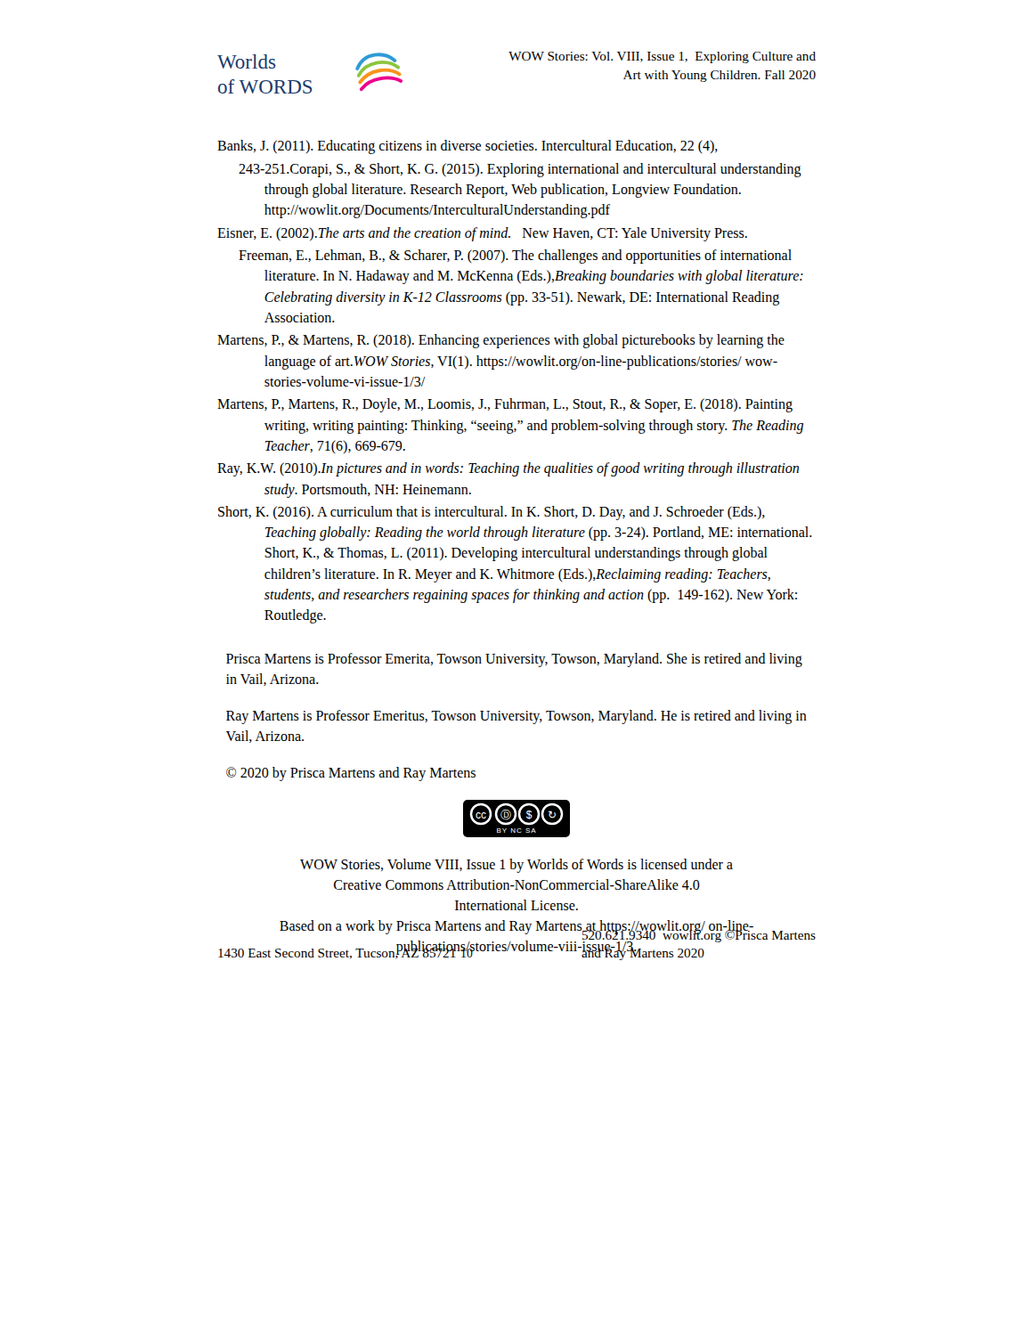Worlds of WORDS
WOW Stories: Vol. VIII, Issue 1, Exploring Culture and
Art with Young Children. Fall 2020
Banks, J. (2011). Educating citizens in diverse societies. Intercultural Education, 22 (4),
243-251.Corapi, S., & Short, K. G. (2015). Exploring international and intercultural understanding through global literature. Research Report, Web publication, Longview Foundation. http://wowlit.org/Documents/InterculturalUnderstanding.pdf
Eisner, E. (2002).The arts and the creation of mind. New Haven, CT: Yale University Press.
Freeman, E., Lehman, B., & Scharer, P. (2007). The challenges and opportunities of international literature. In N. Hadaway and M. McKenna (Eds.),Breaking boundaries with global literature: Celebrating diversity in K-12 Classrooms (pp. 33-51). Newark, DE: International Reading Association.
Martens, P., & Martens, R. (2018). Enhancing experiences with global picturebooks by learning the language of art.WOW Stories, VI(1). https://wowlit.org/on-line-publications/stories/ wow-stories-volume-vi-issue-1/3/
Martens, P., Martens, R., Doyle, M., Loomis, J., Fuhrman, L., Stout, R., & Soper, E. (2018). Painting writing, writing painting: Thinking, “seeing,” and problem-solving through story. The Reading Teacher, 71(6), 669-679.
Ray, K.W. (2010).In pictures and in words: Teaching the qualities of good writing through illustration study. Portsmouth, NH: Heinemann.
Short, K. (2016). A curriculum that is intercultural. In K. Short, D. Day, and J. Schroeder (Eds.), Teaching globally: Reading the world through literature (pp. 3-24). Portland, ME: international. Short, K., & Thomas, L. (2011). Developing intercultural understandings through global children’s literature. In R. Meyer and K. Whitmore (Eds.),Reclaiming reading: Teachers, students, and researchers regaining spaces for thinking and action (pp. 149-162). New York: Routledge.
Prisca Martens is Professor Emerita, Towson University, Towson, Maryland. She is retired and living in Vail, Arizona.
Ray Martens is Professor Emeritus, Towson University, Towson, Maryland. He is retired and living in Vail, Arizona.
© 2020 by Prisca Martens and Ray Martens
cc Ⓓ $ ↻ BY NC SA
WOW Stories, Volume VIII, Issue 1 by Worlds of Words is licensed under a
Creative Commons Attribution-NonCommercial-ShareAlike 4.0
International License.
Based on a work by Prisca Martens and Ray Martens at https://wowlit.org/ on-line-publications/stories/volume-viii-issue-1/3.
1430 East Second Street, Tucson, AZ 8572110
520.621.9340 wowlit.org ©Prisca Martens
and Ray Martens 2020